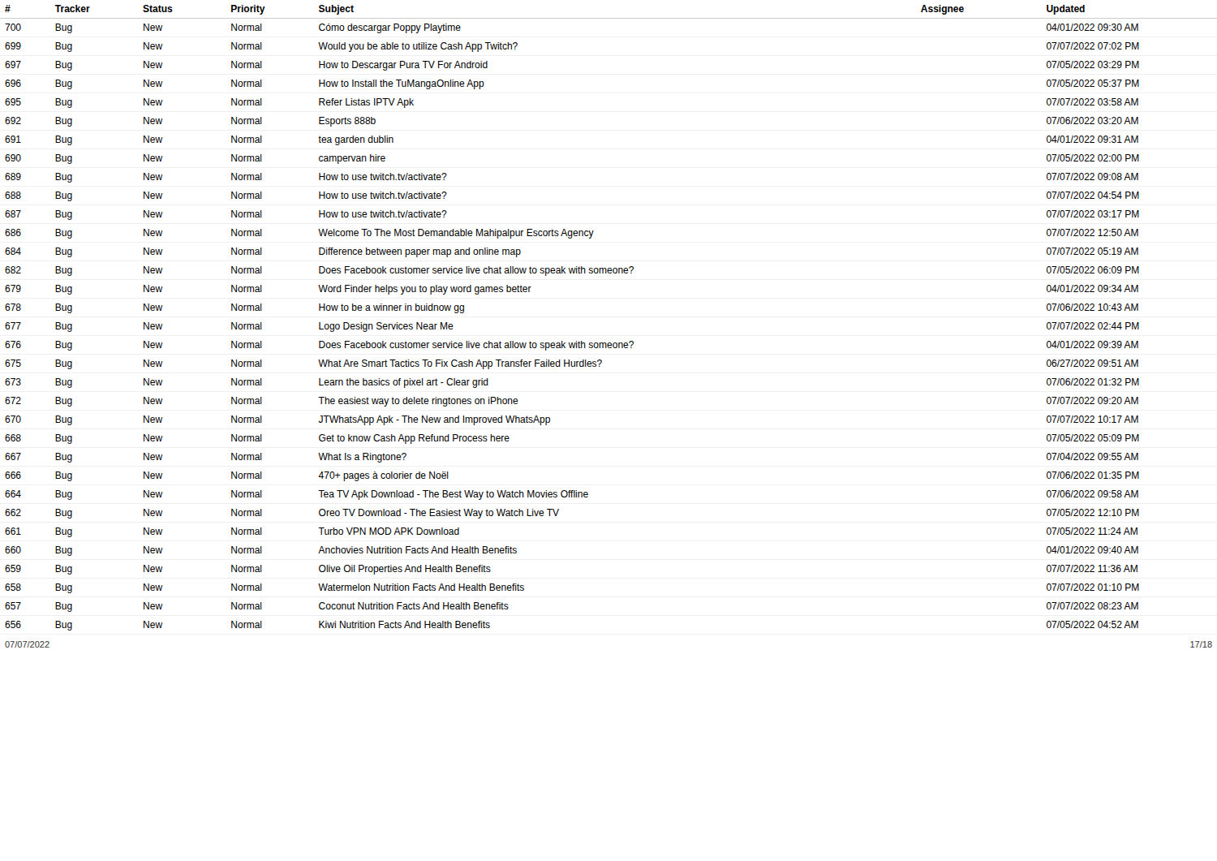| # | Tracker | Status | Priority | Subject | Assignee | Updated |
| --- | --- | --- | --- | --- | --- | --- |
| 700 | Bug | New | Normal | Cómo descargar Poppy Playtime | | 04/01/2022 09:30 AM |
| 699 | Bug | New | Normal | Would you be able to utilize Cash App Twitch? | | 07/07/2022 07:02 PM |
| 697 | Bug | New | Normal | How to Descargar Pura TV For Android | | 07/05/2022 03:29 PM |
| 696 | Bug | New | Normal | How to Install the TuMangaOnline App | | 07/05/2022 05:37 PM |
| 695 | Bug | New | Normal | Refer Listas IPTV Apk | | 07/07/2022 03:58 AM |
| 692 | Bug | New | Normal | Esports 888b | | 07/06/2022 03:20 AM |
| 691 | Bug | New | Normal | tea garden dublin | | 04/01/2022 09:31 AM |
| 690 | Bug | New | Normal | campervan hire | | 07/05/2022 02:00 PM |
| 689 | Bug | New | Normal | How to use twitch.tv/activate? | | 07/07/2022 09:08 AM |
| 688 | Bug | New | Normal | How to use twitch.tv/activate? | | 07/07/2022 04:54 PM |
| 687 | Bug | New | Normal | How to use twitch.tv/activate? | | 07/07/2022 03:17 PM |
| 686 | Bug | New | Normal | Welcome To The Most Demandable Mahipalpur Escorts Agency | | 07/07/2022 12:50 AM |
| 684 | Bug | New | Normal | Difference between paper map and online map | | 07/07/2022 05:19 AM |
| 682 | Bug | New | Normal | Does Facebook customer service live chat allow to speak with someone? | | 07/05/2022 06:09 PM |
| 679 | Bug | New | Normal | Word Finder helps you to play word games better | | 04/01/2022 09:34 AM |
| 678 | Bug | New | Normal | How to be a winner in buidnow gg | | 07/06/2022 10:43 AM |
| 677 | Bug | New | Normal | Logo Design Services Near Me | | 07/07/2022 02:44 PM |
| 676 | Bug | New | Normal | Does Facebook customer service live chat allow to speak with someone? | | 04/01/2022 09:39 AM |
| 675 | Bug | New | Normal | What Are Smart Tactics To Fix Cash App Transfer Failed Hurdles? | | 06/27/2022 09:51 AM |
| 673 | Bug | New | Normal | Learn the basics of pixel art - Clear grid | | 07/06/2022 01:32 PM |
| 672 | Bug | New | Normal | The easiest way to delete ringtones on iPhone | | 07/07/2022 09:20 AM |
| 670 | Bug | New | Normal | JTWhatsApp Apk - The New and Improved WhatsApp | | 07/07/2022 10:17 AM |
| 668 | Bug | New | Normal | Get to know Cash App Refund Process here | | 07/05/2022 05:09 PM |
| 667 | Bug | New | Normal | What Is a Ringtone? | | 07/04/2022 09:55 AM |
| 666 | Bug | New | Normal | 470+ pages à colorier de Noël | | 07/06/2022 01:35 PM |
| 664 | Bug | New | Normal | Tea TV Apk Download - The Best Way to Watch Movies Offline | | 07/06/2022 09:58 AM |
| 662 | Bug | New | Normal | Oreo TV Download - The Easiest Way to Watch Live TV | | 07/05/2022 12:10 PM |
| 661 | Bug | New | Normal | Turbo VPN MOD APK Download | | 07/05/2022 11:24 AM |
| 660 | Bug | New | Normal | Anchovies Nutrition Facts And Health Benefits | | 04/01/2022 09:40 AM |
| 659 | Bug | New | Normal | Olive Oil Properties And Health Benefits | | 07/07/2022 11:36 AM |
| 658 | Bug | New | Normal | Watermelon Nutrition Facts And Health Benefits | | 07/07/2022 01:10 PM |
| 657 | Bug | New | Normal | Coconut Nutrition Facts And Health Benefits | | 07/07/2022 08:23 AM |
| 656 | Bug | New | Normal | Kiwi Nutrition Facts And Health Benefits | | 07/05/2022 04:52 AM |
| 07/07/2022 | 17/18 |